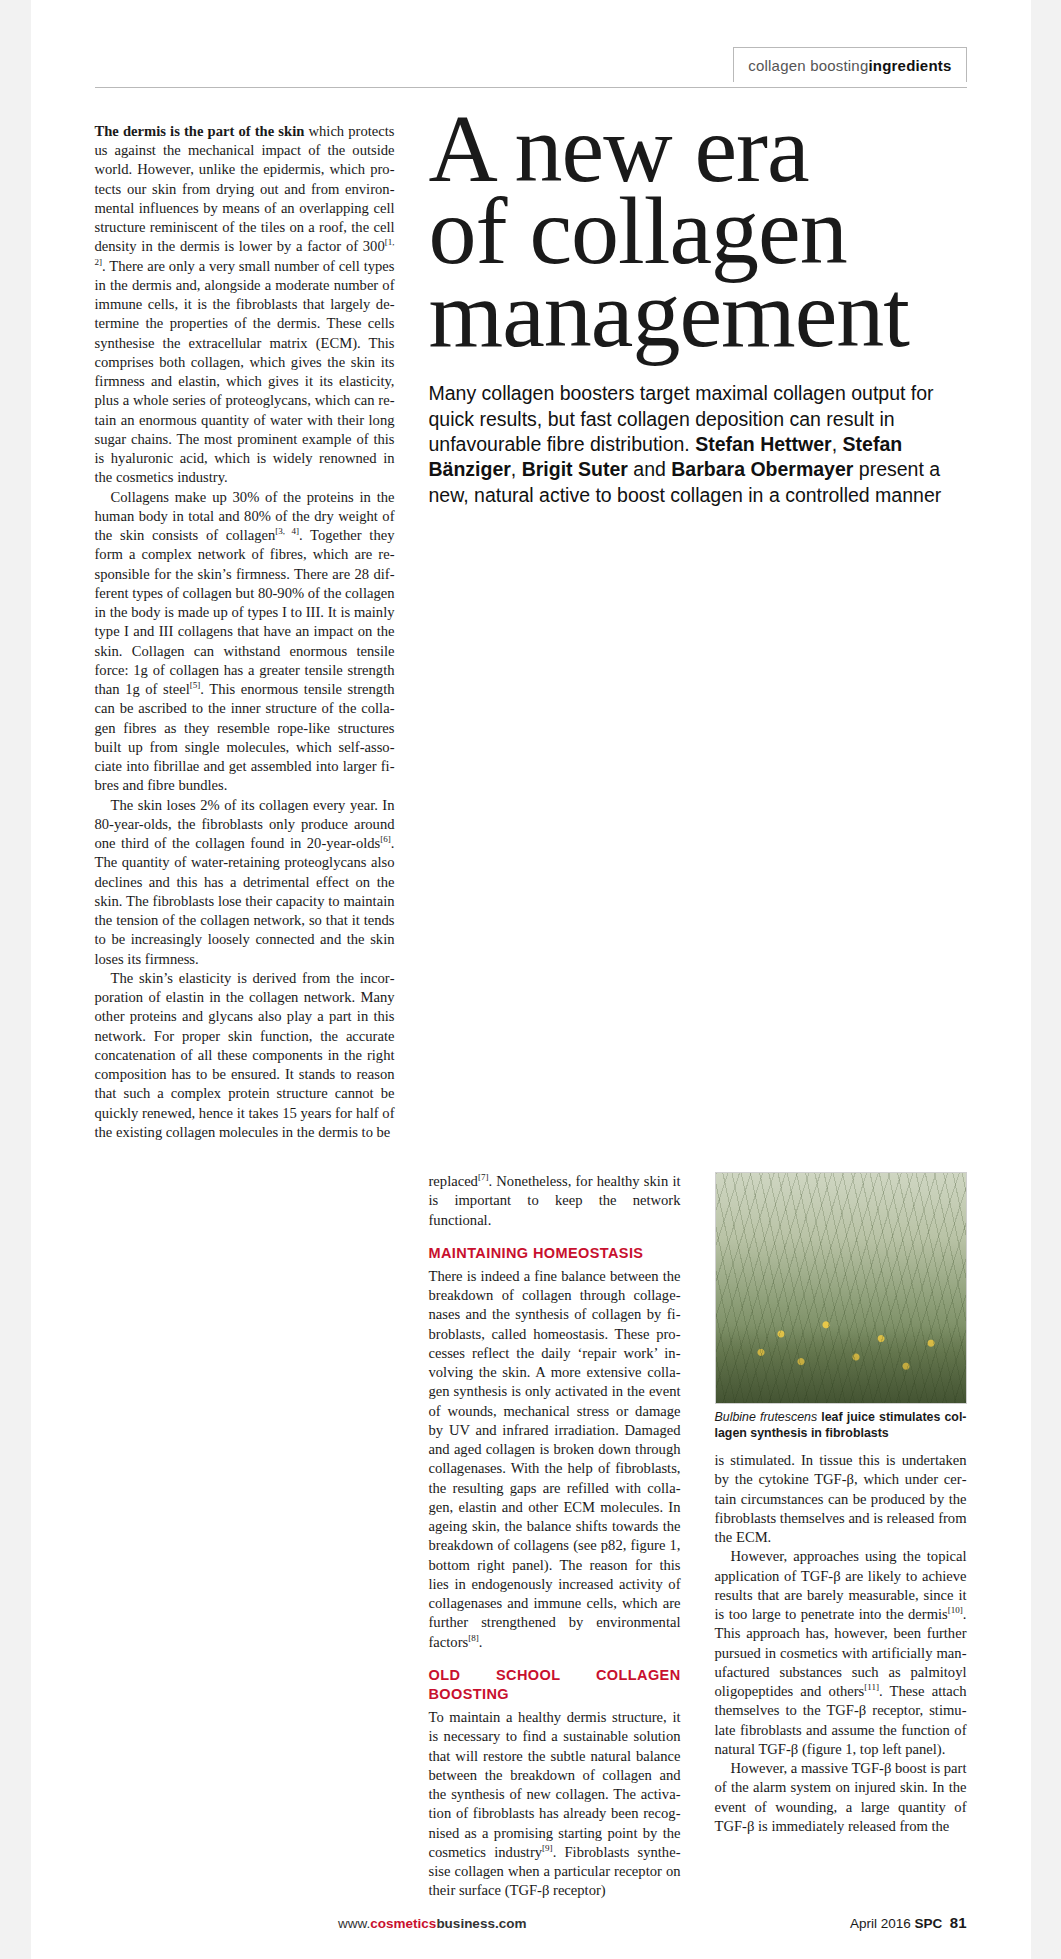collagen boosting ingredients
The dermis is the part of the skin which protects us against the mechanical impact of the outside world. However, unlike the epidermis, which protects our skin from drying out and from environmental influences by means of an overlapping cell structure reminiscent of the tiles on a roof, the cell density in the dermis is lower by a factor of 300[1, 2]. There are only a very small number of cell types in the dermis and, alongside a moderate number of immune cells, it is the fibroblasts that largely determine the properties of the dermis. These cells synthesise the extracellular matrix (ECM). This comprises both collagen, which gives the skin its firmness and elastin, which gives it its elasticity, plus a whole series of proteoglycans, which can retain an enormous quantity of water with their long sugar chains. The most prominent example of this is hyaluronic acid, which is widely renowned in the cosmetics industry.
Collagens make up 30% of the proteins in the human body in total and 80% of the dry weight of the skin consists of collagen[3, 4]. Together they form a complex network of fibres, which are responsible for the skin’s firmness. There are 28 different types of collagen but 80-90% of the collagen in the body is made up of types I to III. It is mainly type I and III collagens that have an impact on the skin. Collagen can withstand enormous tensile force: 1g of collagen has a greater tensile strength than 1g of steel[5]. This enormous tensile strength can be ascribed to the inner structure of the collagen fibres as they resemble rope-like structures built up from single molecules, which self-associate into fibrillae and get assembled into larger fibres and fibre bundles.
The skin loses 2% of its collagen every year. In 80-year-olds, the fibroblasts only produce around one third of the collagen found in 20-year-olds[6]. The quantity of water-retaining proteoglycans also declines and this has a detrimental effect on the skin. The fibroblasts lose their capacity to maintain the tension of the collagen network, so that it tends to be increasingly loosely connected and the skin loses its firmness.
The skin’s elasticity is derived from the incorporation of elastin in the collagen network. Many other proteins and glycans also play a part in this network. For proper skin function, the accurate concatenation of all these components in the right composition has to be ensured. It stands to reason that such a complex protein structure cannot be quickly renewed, hence it takes 15 years for half of the existing collagen molecules in the dermis to be
A new era of collagen management
Many collagen boosters target maximal collagen output for quick results, but fast collagen deposition can result in unfavourable fibre distribution. Stefan Hettwer, Stefan Bänziger, Brigit Suter and Barbara Obermayer present a new, natural active to boost collagen in a controlled manner
replaced[7]. Nonetheless, for healthy skin it is important to keep the network functional.
MAINTAINING HOMEOSTASIS
There is indeed a fine balance between the breakdown of collagen through collagenases and the synthesis of collagen by fibroblasts, called homeostasis. These processes reflect the daily ‘repair work’ involving the skin. A more extensive collagen synthesis is only activated in the event of wounds, mechanical stress or damage by UV and infrared irradiation. Damaged and aged collagen is broken down through collagenases. With the help of fibroblasts, the resulting gaps are refilled with collagen, elastin and other ECM molecules. In ageing skin, the balance shifts towards the breakdown of collagens (see p82, figure 1, bottom right panel). The reason for this lies in endogenously increased activity of collagenases and immune cells, which are further strengthened by environmental factors[8].
OLD SCHOOL COLLAGEN BOOSTING
To maintain a healthy dermis structure, it is necessary to find a sustainable solution that will restore the subtle natural balance between the breakdown of collagen and the synthesis of new collagen. The activation of fibroblasts has already been recognised as a promising starting point by the cosmetics industry[9]. Fibroblasts synthesise collagen when a particular receptor on their surface (TGF-β receptor)
Bulbine frutescens leaf juice stimulates collagen synthesis in fibroblasts
is stimulated. In tissue this is undertaken by the cytokine TGF-β, which under certain circumstances can be produced by the fibroblasts themselves and is released from the ECM.
However, approaches using the topical application of TGF-β are likely to achieve results that are barely measurable, since it is too large to penetrate into the dermis[10]. This approach has, however, been further pursued in cosmetics with artificially manufactured substances such as palmitoyl oligopeptides and others[11]. These attach themselves to the TGF-β receptor, stimulate fibroblasts and assume the function of natural TGF-β (figure 1, top left panel).
However, a massive TGF-β boost is part of the alarm system on injured skin. In the event of wounding, a large quantity of TGF-β is immediately released from the
www. cosmetics business.com
April 2016 SPC 81